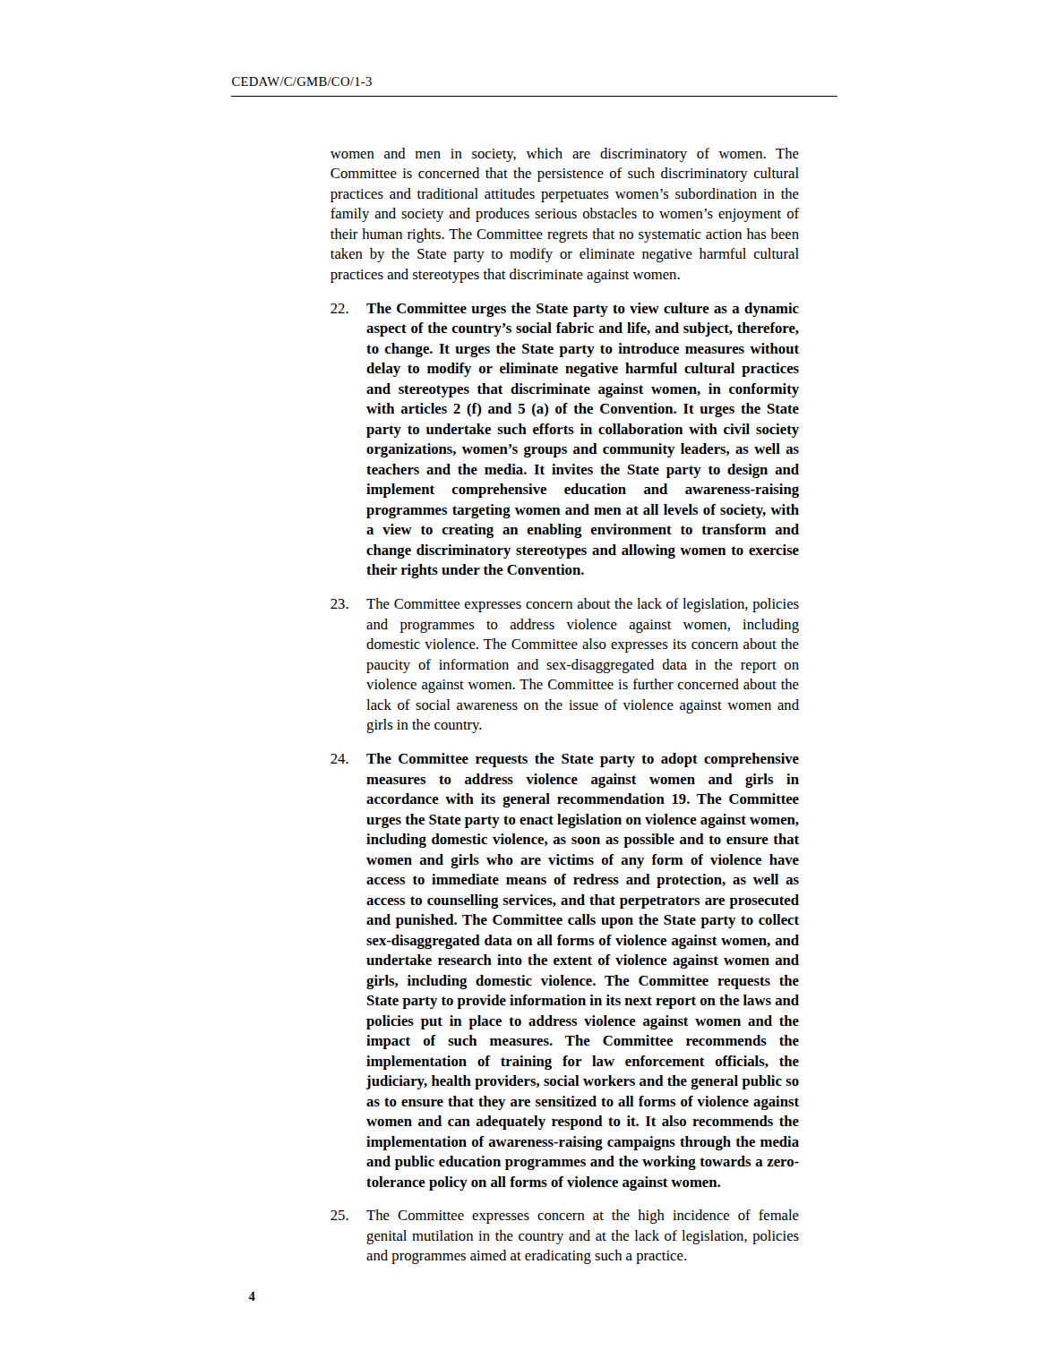CEDAW/C/GMB/CO/1-3
women and men in society, which are discriminatory of women. The Committee is concerned that the persistence of such discriminatory cultural practices and traditional attitudes perpetuates women’s subordination in the family and society and produces serious obstacles to women’s enjoyment of their human rights. The Committee regrets that no systematic action has been taken by the State party to modify or eliminate negative harmful cultural practices and stereotypes that discriminate against women.
22. The Committee urges the State party to view culture as a dynamic aspect of the country’s social fabric and life, and subject, therefore, to change. It urges the State party to introduce measures without delay to modify or eliminate negative harmful cultural practices and stereotypes that discriminate against women, in conformity with articles 2 (f) and 5 (a) of the Convention. It urges the State party to undertake such efforts in collaboration with civil society organizations, women’s groups and community leaders, as well as teachers and the media. It invites the State party to design and implement comprehensive education and awareness-raising programmes targeting women and men at all levels of society, with a view to creating an enabling environment to transform and change discriminatory stereotypes and allowing women to exercise their rights under the Convention.
23. The Committee expresses concern about the lack of legislation, policies and programmes to address violence against women, including domestic violence. The Committee also expresses its concern about the paucity of information and sex-disaggregated data in the report on violence against women. The Committee is further concerned about the lack of social awareness on the issue of violence against women and girls in the country.
24. The Committee requests the State party to adopt comprehensive measures to address violence against women and girls in accordance with its general recommendation 19. The Committee urges the State party to enact legislation on violence against women, including domestic violence, as soon as possible and to ensure that women and girls who are victims of any form of violence have access to immediate means of redress and protection, as well as access to counselling services, and that perpetrators are prosecuted and punished. The Committee calls upon the State party to collect sex-disaggregated data on all forms of violence against women, and undertake research into the extent of violence against women and girls, including domestic violence. The Committee requests the State party to provide information in its next report on the laws and policies put in place to address violence against women and the impact of such measures. The Committee recommends the implementation of training for law enforcement officials, the judiciary, health providers, social workers and the general public so as to ensure that they are sensitized to all forms of violence against women and can adequately respond to it. It also recommends the implementation of awareness-raising campaigns through the media and public education programmes and the working towards a zero-tolerance policy on all forms of violence against women.
25. The Committee expresses concern at the high incidence of female genital mutilation in the country and at the lack of legislation, policies and programmes aimed at eradicating such a practice.
4